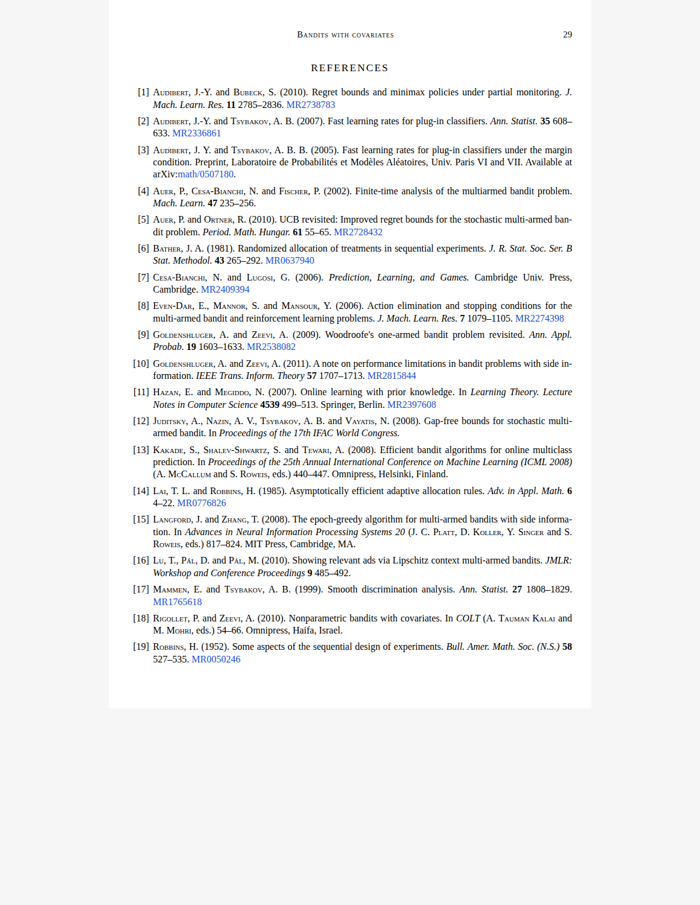Bandits with covariates 29
REFERENCES
[1] Audibert, J.-Y. and Bubeck, S. (2010). Regret bounds and minimax policies under partial monitoring. J. Mach. Learn. Res. 11 2785–2836. MR2738783
[2] Audibert, J.-Y. and Tsybakov, A. B. (2007). Fast learning rates for plug-in classifiers. Ann. Statist. 35 608–633. MR2336861
[3] Audibert, J. Y. and Tsybakov, A. B. B. (2005). Fast learning rates for plug-in classifiers under the margin condition. Preprint, Laboratoire de Probabilités et Modèles Aléatoires, Univ. Paris VI and VII. Available at arXiv:math/0507180.
[4] Auer, P., Cesa-Bianchi, N. and Fischer, P. (2002). Finite-time analysis of the multiarmed bandit problem. Mach. Learn. 47 235–256.
[5] Auer, P. and Ortner, R. (2010). UCB revisited: Improved regret bounds for the stochastic multi-armed bandit problem. Period. Math. Hungar. 61 55–65. MR2728432
[6] Bather, J. A. (1981). Randomized allocation of treatments in sequential experiments. J. R. Stat. Soc. Ser. B Stat. Methodol. 43 265–292. MR0637940
[7] Cesa-Bianchi, N. and Lugosi, G. (2006). Prediction, Learning, and Games. Cambridge Univ. Press, Cambridge. MR2409394
[8] Even-Dar, E., Mannor, S. and Mansour, Y. (2006). Action elimination and stopping conditions for the multi-armed bandit and reinforcement learning problems. J. Mach. Learn. Res. 7 1079–1105. MR2274398
[9] Goldenshluger, A. and Zeevi, A. (2009). Woodroofe's one-armed bandit problem revisited. Ann. Appl. Probab. 19 1603–1633. MR2538082
[10] Goldenshluger, A. and Zeevi, A. (2011). A note on performance limitations in bandit problems with side information. IEEE Trans. Inform. Theory 57 1707–1713. MR2815844
[11] Hazan, E. and Megiddo, N. (2007). Online learning with prior knowledge. In Learning Theory. Lecture Notes in Computer Science 4539 499–513. Springer, Berlin. MR2397608
[12] Juditsky, A., Nazin, A. V., Tsybakov, A. B. and Vayatis, N. (2008). Gap-free bounds for stochastic multi-armed bandit. In Proceedings of the 17th IFAC World Congress.
[13] Kakade, S., Shalev-Shwartz, S. and Tewari, A. (2008). Efficient bandit algorithms for online multiclass prediction. In Proceedings of the 25th Annual International Conference on Machine Learning (ICML 2008) (A. McCallum and S. Roweis, eds.) 440–447. Omnipress, Helsinki, Finland.
[14] Lai, T. L. and Robbins, H. (1985). Asymptotically efficient adaptive allocation rules. Adv. in Appl. Math. 6 4–22. MR0776826
[15] Langford, J. and Zhang, T. (2008). The epoch-greedy algorithm for multi-armed bandits with side information. In Advances in Neural Information Processing Systems 20 (J. C. Platt, D. Koller, Y. Singer and S. Roweis, eds.) 817–824. MIT Press, Cambridge, MA.
[16] Lu, T., Pál, D. and Pál, M. (2010). Showing relevant ads via Lipschitz context multi-armed bandits. JMLR: Workshop and Conference Proceedings 9 485–492.
[17] Mammen, E. and Tsybakov, A. B. (1999). Smooth discrimination analysis. Ann. Statist. 27 1808–1829. MR1765618
[18] Rigollet, P. and Zeevi, A. (2010). Nonparametric bandits with covariates. In COLT (A. Tauman Kalai and M. Mohri, eds.) 54–66. Omnipress, Haifa, Israel.
[19] Robbins, H. (1952). Some aspects of the sequential design of experiments. Bull. Amer. Math. Soc. (N.S.) 58 527–535. MR0050246